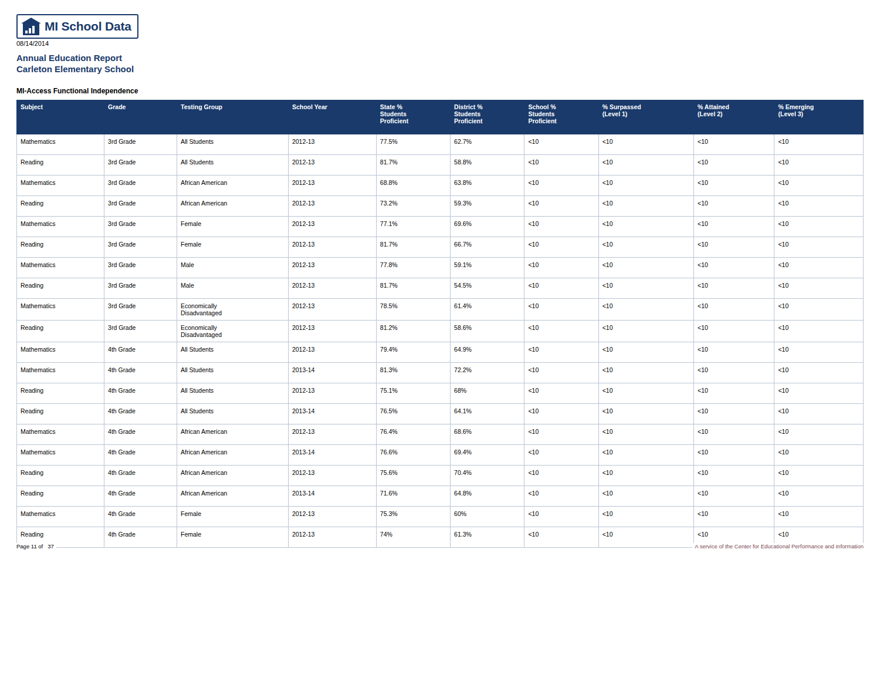MI School Data
08/14/2014
Annual Education Report
Carleton Elementary School
MI-Access Functional Independence
| Subject | Grade | Testing Group | School Year | State % Students Proficient | District % Students Proficient | School % Students Proficient | % Surpassed (Level 1) | % Attained (Level 2) | % Emerging (Level 3) |
| --- | --- | --- | --- | --- | --- | --- | --- | --- | --- |
| Mathematics | 3rd Grade | All Students | 2012-13 | 77.5% | 62.7% | <10 | <10 | <10 | <10 |
| Reading | 3rd Grade | All Students | 2012-13 | 81.7% | 58.8% | <10 | <10 | <10 | <10 |
| Mathematics | 3rd Grade | African American | 2012-13 | 68.8% | 63.8% | <10 | <10 | <10 | <10 |
| Reading | 3rd Grade | African American | 2012-13 | 73.2% | 59.3% | <10 | <10 | <10 | <10 |
| Mathematics | 3rd Grade | Female | 2012-13 | 77.1% | 69.6% | <10 | <10 | <10 | <10 |
| Reading | 3rd Grade | Female | 2012-13 | 81.7% | 66.7% | <10 | <10 | <10 | <10 |
| Mathematics | 3rd Grade | Male | 2012-13 | 77.8% | 59.1% | <10 | <10 | <10 | <10 |
| Reading | 3rd Grade | Male | 2012-13 | 81.7% | 54.5% | <10 | <10 | <10 | <10 |
| Mathematics | 3rd Grade | Economically Disadvantaged | 2012-13 | 78.5% | 61.4% | <10 | <10 | <10 | <10 |
| Reading | 3rd Grade | Economically Disadvantaged | 2012-13 | 81.2% | 58.6% | <10 | <10 | <10 | <10 |
| Mathematics | 4th Grade | All Students | 2012-13 | 79.4% | 64.9% | <10 | <10 | <10 | <10 |
| Mathematics | 4th Grade | All Students | 2013-14 | 81.3% | 72.2% | <10 | <10 | <10 | <10 |
| Reading | 4th Grade | All Students | 2012-13 | 75.1% | 68% | <10 | <10 | <10 | <10 |
| Reading | 4th Grade | All Students | 2013-14 | 76.5% | 64.1% | <10 | <10 | <10 | <10 |
| Mathematics | 4th Grade | African American | 2012-13 | 76.4% | 68.6% | <10 | <10 | <10 | <10 |
| Mathematics | 4th Grade | African American | 2013-14 | 76.6% | 69.4% | <10 | <10 | <10 | <10 |
| Reading | 4th Grade | African American | 2012-13 | 75.6% | 70.4% | <10 | <10 | <10 | <10 |
| Reading | 4th Grade | African American | 2013-14 | 71.6% | 64.8% | <10 | <10 | <10 | <10 |
| Mathematics | 4th Grade | Female | 2012-13 | 75.3% | 60% | <10 | <10 | <10 | <10 |
| Reading | 4th Grade | Female | 2012-13 | 74% | 61.3% | <10 | <10 | <10 | <10 |
Page 11 of 37
A service of the Center for Educational Performance and Information